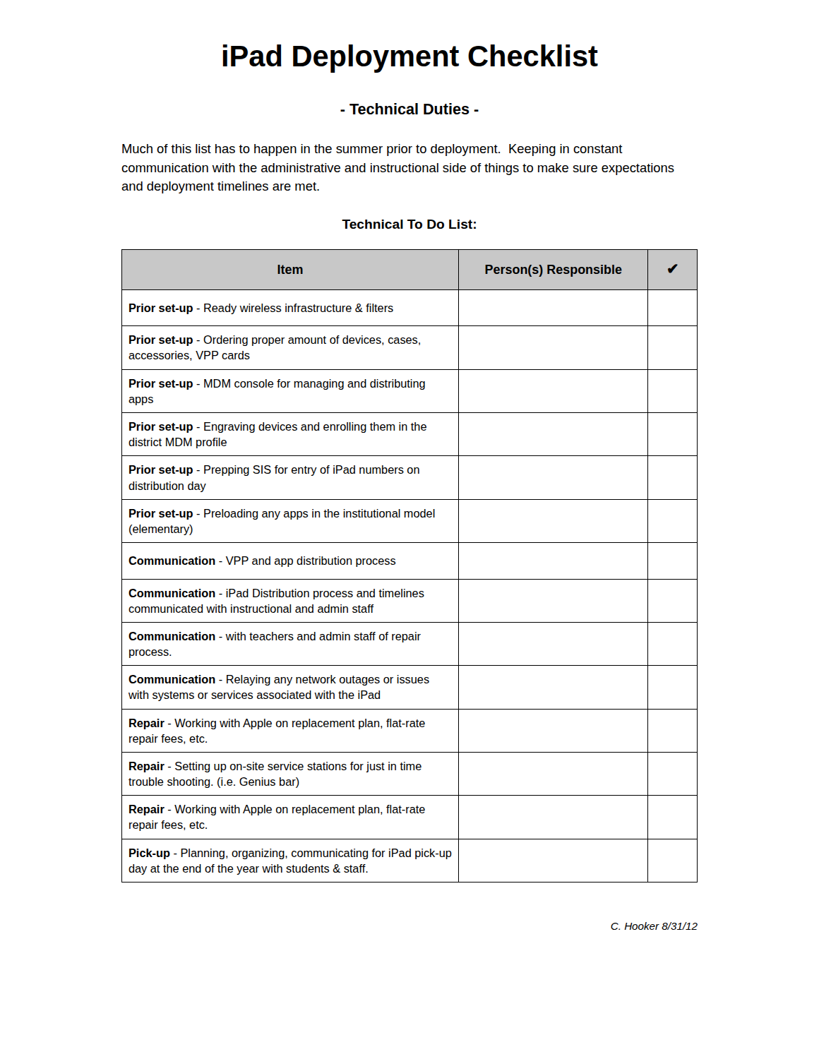iPad Deployment Checklist
- Technical Duties -
Much of this list has to happen in the summer prior to deployment. Keeping in constant communication with the administrative and instructional side of things to make sure expectations and deployment timelines are met.
Technical To Do List:
| Item | Person(s) Responsible | ✔ |
| --- | --- | --- |
| Prior set-up - Ready wireless infrastructure & filters | | |
| Prior set-up - Ordering proper amount of devices, cases, accessories, VPP cards | | |
| Prior set-up - MDM console for managing and distributing apps | | |
| Prior set-up - Engraving devices and enrolling them in the district MDM profile | | |
| Prior set-up - Prepping SIS for entry of iPad numbers on distribution day | | |
| Prior set-up - Preloading any apps in the institutional model (elementary) | | |
| Communication - VPP and app distribution process | | |
| Communication - iPad Distribution process and timelines communicated with instructional and admin staff | | |
| Communication - with teachers and admin staff of repair process. | | |
| Communication - Relaying any network outages or issues with systems or services associated with the iPad | | |
| Repair - Working with Apple on replacement plan, flat-rate repair fees, etc. | | |
| Repair - Setting up on-site service stations for just in time trouble shooting. (i.e. Genius bar) | | |
| Repair - Working with Apple on replacement plan, flat-rate repair fees, etc. | | |
| Pick-up - Planning, organizing, communicating for iPad pick-up day at the end of the year with students & staff. | | |
C. Hooker 8/31/12